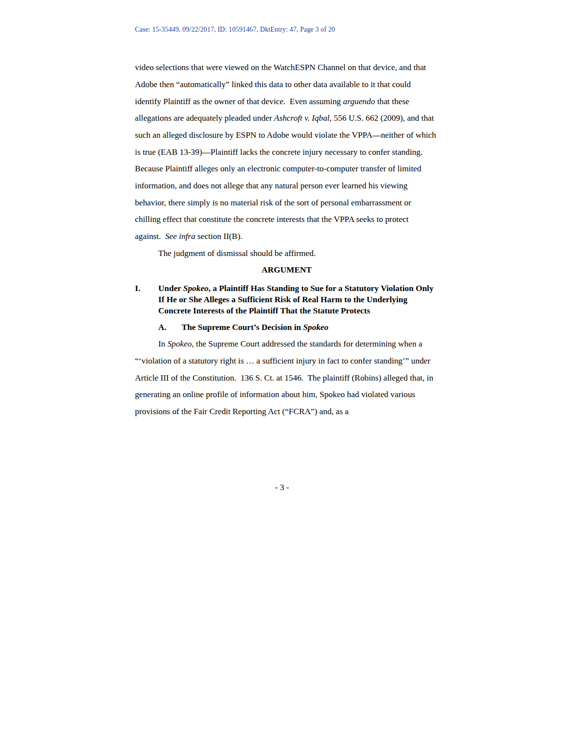Case: 15-35449, 09/22/2017, ID: 10591467, DktEntry: 47, Page 3 of 20
video selections that were viewed on the WatchESPN Channel on that device, and that Adobe then “automatically” linked this data to other data available to it that could identify Plaintiff as the owner of that device. Even assuming arguendo that these allegations are adequately pleaded under Ashcroft v. Iqbal, 556 U.S. 662 (2009), and that such an alleged disclosure by ESPN to Adobe would violate the VPPA—neither of which is true (EAB 13-39)—Plaintiff lacks the concrete injury necessary to confer standing. Because Plaintiff alleges only an electronic computer-to-computer transfer of limited information, and does not allege that any natural person ever learned his viewing behavior, there simply is no material risk of the sort of personal embarrassment or chilling effect that constitute the concrete interests that the VPPA seeks to protect against. See infra section II(B).
The judgment of dismissal should be affirmed.
ARGUMENT
I.
Under Spokeo, a Plaintiff Has Standing to Sue for a Statutory Violation Only If He or She Alleges a Sufficient Risk of Real Harm to the Underlying Concrete Interests of the Plaintiff That the Statute Protects
A.
The Supreme Court’s Decision in Spokeo
In Spokeo, the Supreme Court addressed the standards for determining when a “‘violation of a statutory right is … a sufficient injury in fact to confer standing’” under Article III of the Constitution. 136 S. Ct. at 1546. The plaintiff (Robins) alleged that, in generating an online profile of information about him, Spokeo had violated various provisions of the Fair Credit Reporting Act (“FCRA”) and, as a
- 3 -